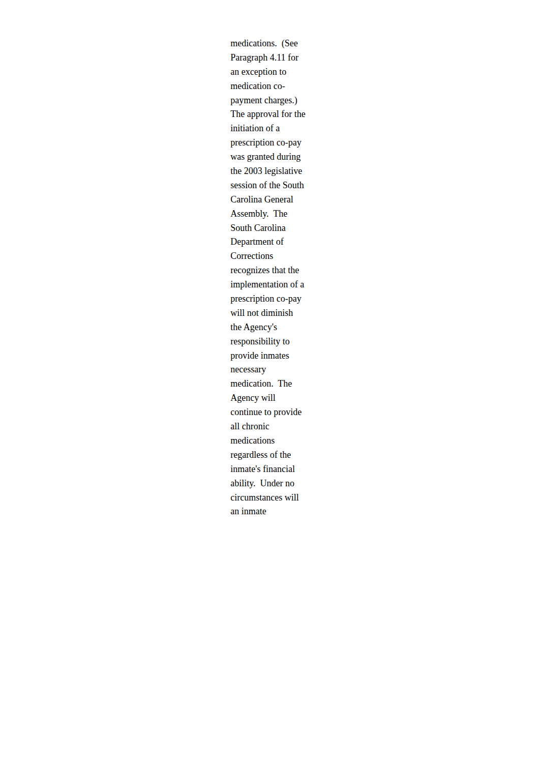medications. (See Paragraph 4.11 for an exception to medication co-payment charges.) The approval for the initiation of a prescription co-pay was granted during the 2003 legislative session of the South Carolina General Assembly. The South Carolina Department of Corrections recognizes that the implementation of a prescription co-pay will not diminish the Agency's responsibility to provide inmates necessary medication. The Agency will continue to provide all chronic medications regardless of the inmate's financial ability. Under no circumstances will an inmate